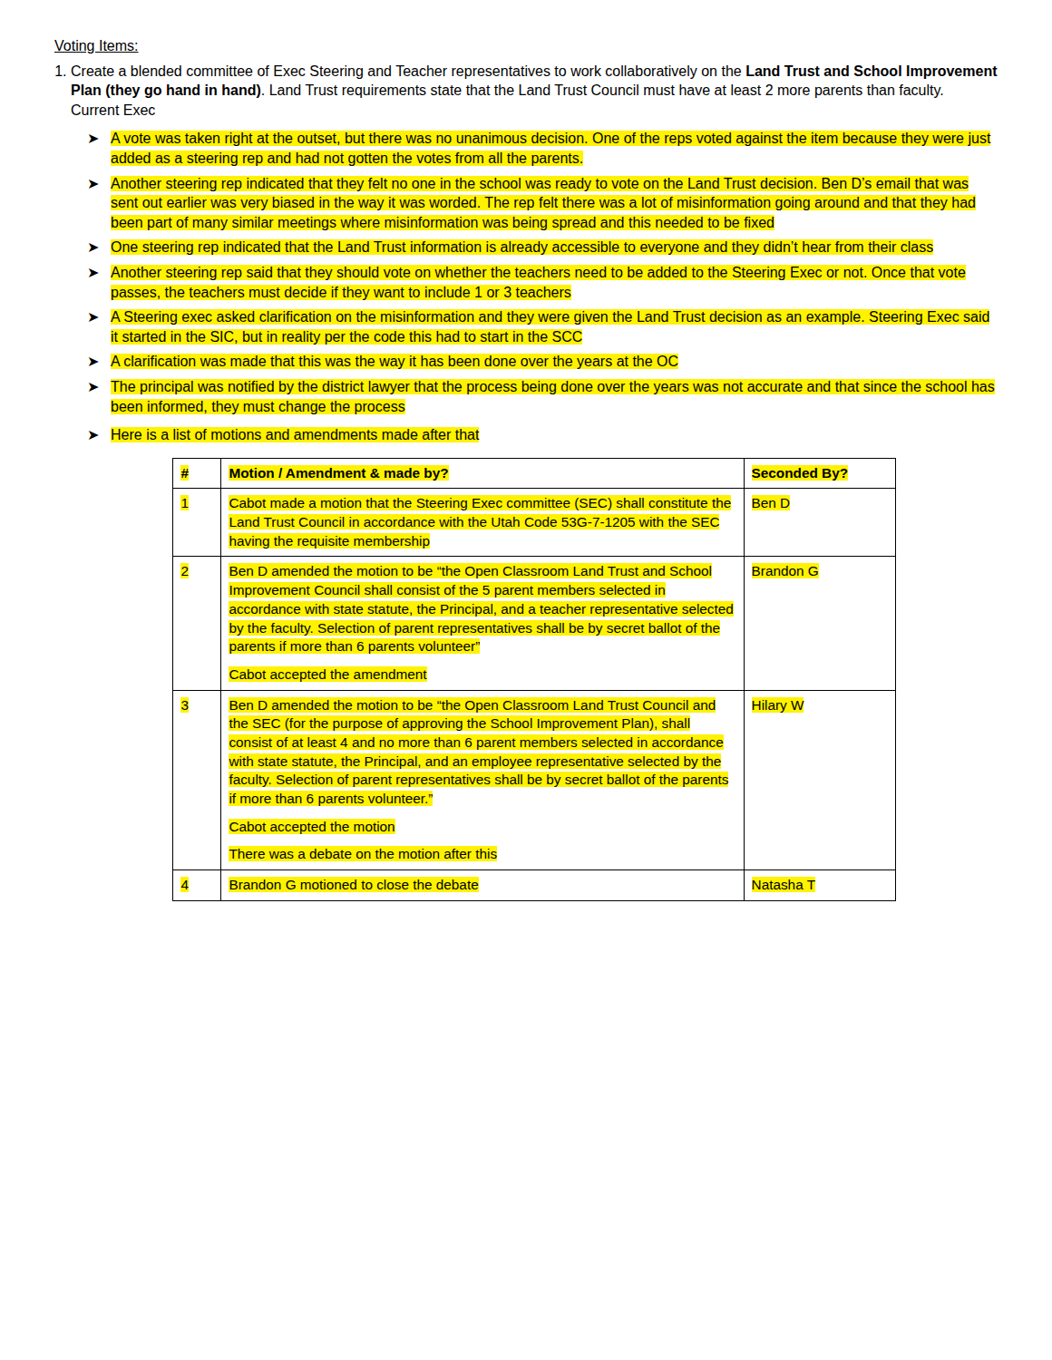Voting Items:
Create a blended committee of Exec Steering and Teacher representatives to work collaboratively on the Land Trust and School Improvement Plan (they go hand in hand). Land Trust requirements state that the Land Trust Council must have at least 2 more parents than faculty. Current Exec
A vote was taken right at the outset, but there was no unanimous decision. One of the reps voted against the item because they were just added as a steering rep and had not gotten the votes from all the parents.
Another steering rep indicated that they felt no one in the school was ready to vote on the Land Trust decision. Ben D’s email that was sent out earlier was very biased in the way it was worded. The rep felt there was a lot of misinformation going around and that they had been part of many similar meetings where misinformation was being spread and this needed to be fixed
One steering rep indicated that the Land Trust information is already accessible to everyone and they didn’t hear from their class
Another steering rep said that they should vote on whether the teachers need to be added to the Steering Exec or not. Once that vote passes, the teachers must decide if they want to include 1 or 3 teachers
A Steering exec asked clarification on the misinformation and they were given the Land Trust decision as an example. Steering Exec said it started in the SIC, but in reality per the code this had to start in the SCC
A clarification was made that this was the way it has been done over the years at the OC
The principal was notified by the district lawyer that the process being done over the years was not accurate and that since the school has been informed, they must change the process
Here is a list of motions and amendments made after that
| # | Motion / Amendment & made by? | Seconded By? |
| --- | --- | --- |
| 1 | Cabot made a motion that the Steering Exec committee (SEC) shall constitute the Land Trust Council in accordance with the Utah Code 53G-7-1205 with the SEC having the requisite membership | Ben D |
| 2 | Ben D amended the motion to be “the Open Classroom Land Trust and School Improvement Council shall consist of the 5 parent members selected in accordance with state statute, the Principal, and a teacher representative selected by the faculty. Selection of parent representatives shall be by secret ballot of the parents if more than 6 parents volunteer” Cabot accepted the amendment | Brandon G |
| 3 | Ben D amended the motion to be “the Open Classroom Land Trust Council and the SEC (for the purpose of approving the School Improvement Plan), shall consist of at least 4 and no more than 6 parent members selected in accordance with state statute, the Principal, and an employee representative selected by the faculty. Selection of parent representatives shall be by secret ballot of the parents if more than 6 parents volunteer.” Cabot accepted the motion There was a debate on the motion after this | Hilary W |
| 4 | Brandon G motioned to close the debate | Natasha T |